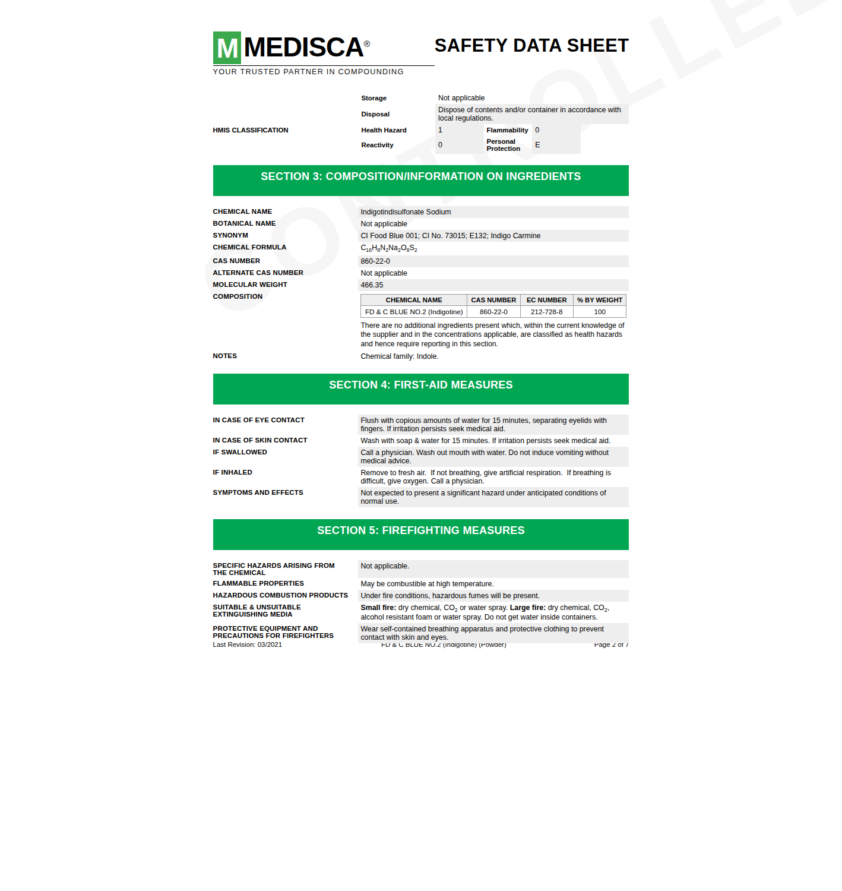CONTROLLED
MMEDISCA®
YOUR TRUSTED PARTNER IN COMPOUNDING
SAFETY DATA SHEET
| | Storage | Not applicable |
| | Disposal | Dispose of contents and/or container in accordance with local regulations. |
| HMIS CLASSIFICATION | Health Hazard | 1 | Flammability | 0 | |
| | Reactivity | 0 | Personal Protection | E | |
SECTION 3: COMPOSITION/INFORMATION ON INGREDIENTS
| CHEMICAL NAME | Indigotindisulfonate Sodium |
| BOTANICAL NAME | Not applicable |
| SYNONYM | CI Food Blue 001; CI No. 73015; E132; Indigo Carmine |
| CHEMICAL FORMULA | C 16 H 8 N 2 Na 2 O 8 S 2 |
| CAS NUMBER | 860-22-0 |
| ALTERNATE CAS NUMBER | Not applicable |
| MOLECULAR WEIGHT | 466.35 |
| COMPOSITION | / CHEMICAL NAME / CAS NUMBER / EC NUMBER / % BY WEIGHT / / --- / --- / --- / --- / / FD & C BLUE NO.2 (Indigotine) / 860-22-0 / 212-728-8 / 100 / There are no additional ingredients present which, within the current knowledge of the supplier and in the concentrations applicable, are classified as health hazards and hence require reporting in this section. |
| NOTES | Chemical family: Indole. |
SECTION 4: FIRST-AID MEASURES
| IN CASE OF EYE CONTACT | Flush with copious amounts of water for 15 minutes, separating eyelids with fingers. If irritation persists seek medical aid. |
| IN CASE OF SKIN CONTACT | Wash with soap & water for 15 minutes. If irritation persists seek medical aid. |
| IF SWALLOWED | Call a physician. Wash out mouth with water. Do not induce vomiting without medical advice. |
| IF INHALED | Remove to fresh air. If not breathing, give artificial respiration. If breathing is difficult, give oxygen. Call a physician. |
| SYMPTOMS AND EFFECTS | Not expected to present a significant hazard under anticipated conditions of normal use. |
SECTION 5: FIREFIGHTING MEASURES
| SPECIFIC HAZARDS ARISING FROM THE CHEMICAL | Not applicable. |
| FLAMMABLE PROPERTIES | May be combustible at high temperature. |
| HAZARDOUS COMBUSTION PRODUCTS | Under fire conditions, hazardous fumes will be present. |
| SUITABLE & UNSUITABLE EXTINGUISHING MEDIA | Small fire: dry chemical, CO 2 or water spray. Large fire: dry chemical, CO 2 , alcohol resistant foam or water spray. Do not get water inside containers. |
| PROTECTIVE EQUIPMENT AND PRECAUTIONS FOR FIREFIGHTERS | Wear self-contained breathing apparatus and protective clothing to prevent contact with skin and eyes. |
Last Revision: 03/2021
FD & C BLUE NO.2 (Indigotine) (Powder)
Page 2 of 7